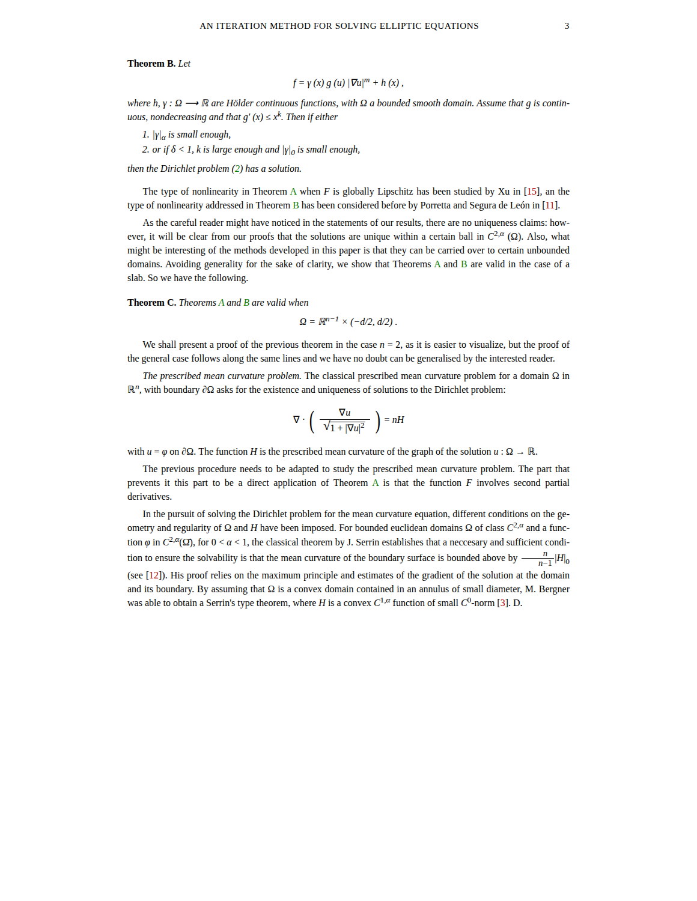AN ITERATION METHOD FOR SOLVING ELLIPTIC EQUATIONS 3
Theorem B. Let
f = γ (x) g (u) |∇u|m + h (x) ,
where h, γ : Ω ⟶ ℝ are Hölder continuous functions, with Ω a bounded smooth domain. Assume that g is continuous, nondecreasing and that g′ (x) ≤ xk. Then if either
|γ|α is small enough,
or if δ < 1, k is large enough and |γ|0 is small enough,
then the Dirichlet problem (2) has a solution.
The type of nonlinearity in Theorem A when F is globally Lipschitz has been studied by Xu in [15], an the type of nonlinearity addressed in Theorem B has been considered before by Porretta and Segura de León in [11].
As the careful reader might have noticed in the statements of our results, there are no uniqueness claims: however, it will be clear from our proofs that the solutions are unique within a certain ball in C2,α (Ω). Also, what might be interesting of the methods developed in this paper is that they can be carried over to certain unbounded domains. Avoiding generality for the sake of clarity, we show that Theorems A and B are valid in the case of a slab. So we have the following.
Theorem C. Theorems A and B are valid when
Ω = ℝn−1 × (−d/2, d/2) .
We shall present a proof of the previous theorem in the case n = 2, as it is easier to visualize, but the proof of the general case follows along the same lines and we have no doubt can be generalised by the interested reader.
The prescribed mean curvature problem. The classical prescribed mean curvature problem for a domain Ω in ℝn, with boundary ∂Ω asks for the existence and uniqueness of solutions to the Dirichlet problem:
∇ · ( ∇u 1 + |∇u|2 ) = nH
with u = φ on ∂Ω. The function H is the prescribed mean curvature of the graph of the solution u : Ω → ℝ.
The previous procedure needs to be adapted to study the prescribed mean curvature problem. The part that prevents it this part to be a direct application of Theorem A is that the function F involves second partial derivatives.
In the pursuit of solving the Dirichlet problem for the mean curvature equation, different conditions on the geometry and regularity of Ω and H have been imposed. For bounded euclidean domains Ω of class C2,α and a function φ in C2,α(Ω̄), for 0 < α < 1, the classical theorem by J. Serrin establishes that a neccesary and sufficient condition to ensure the solvability is that the mean curvature of the boundary surface is bounded above by nn−1|H|0 (see [12]). His proof relies on the maximum principle and estimates of the gradient of the solution at the domain and its boundary. By assuming that Ω is a convex domain contained in an annulus of small diameter, M. Bergner was able to obtain a Serrin's type theorem, where H is a convex C1,α function of small C0-norm [3]. D.